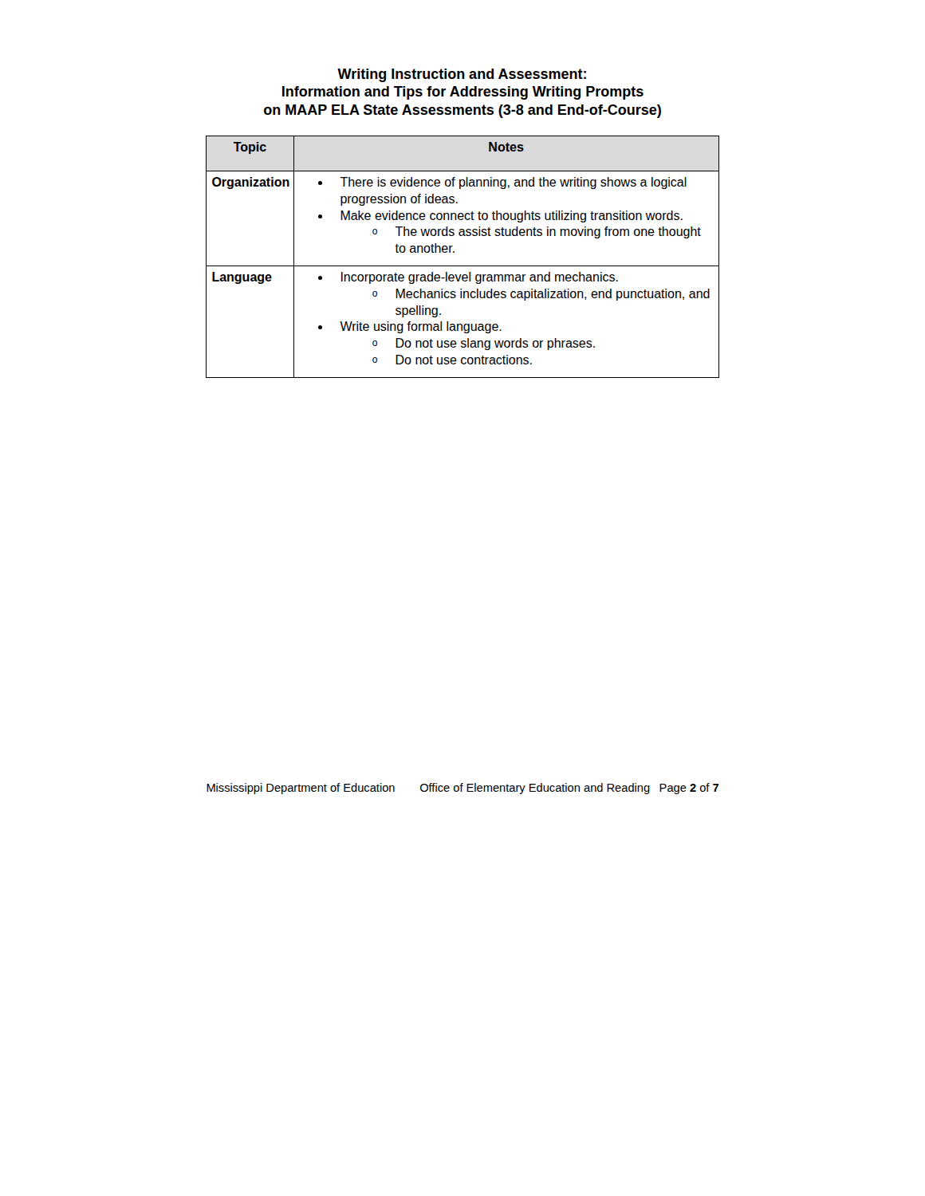Writing Instruction and Assessment:
Information and Tips for Addressing Writing Prompts
on MAAP ELA State Assessments (3-8 and End-of-Course)
| Topic | Notes |
| --- | --- |
| Organization | There is evidence of planning, and the writing shows a logical progression of ideas. Make evidence connect to thoughts utilizing transition words. The words assist students in moving from one thought to another. |
| Language | Incorporate grade-level grammar and mechanics. Mechanics includes capitalization, end punctuation, and spelling. Write using formal language. Do not use slang words or phrases. Do not use contractions. |
Mississippi Department of Education
Office of Elementary Education and Reading
Page 2 of 7